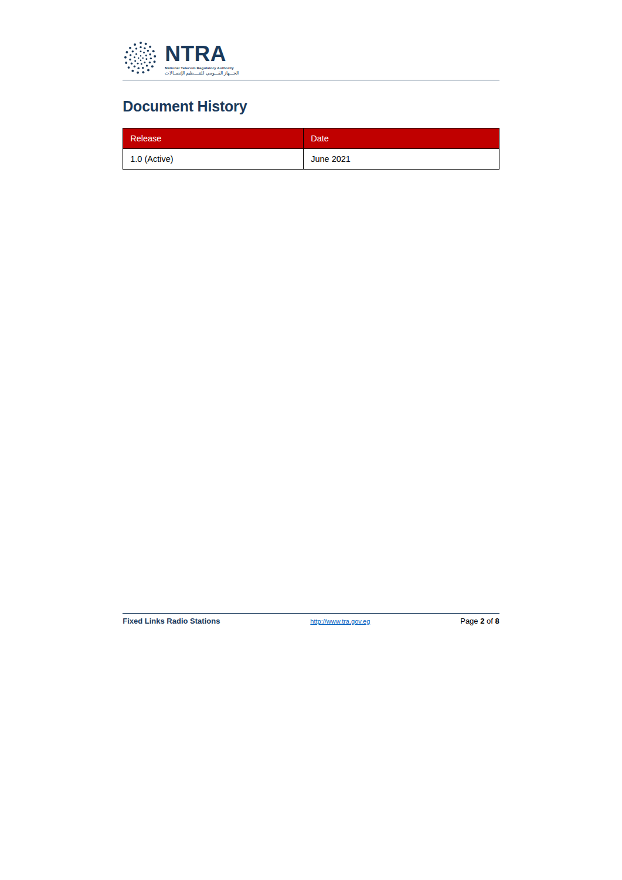NTRA
National Telecom Regulatory Authority
الجـــهاز القـــومي للتنــــظيم الإتصــالات
Document History
| Release | Date |
| --- | --- |
| 1.0 (Active) | June 2021 |
Fixed Links Radio Stations
http://www.tra.gov.eg
Page 2 of 8